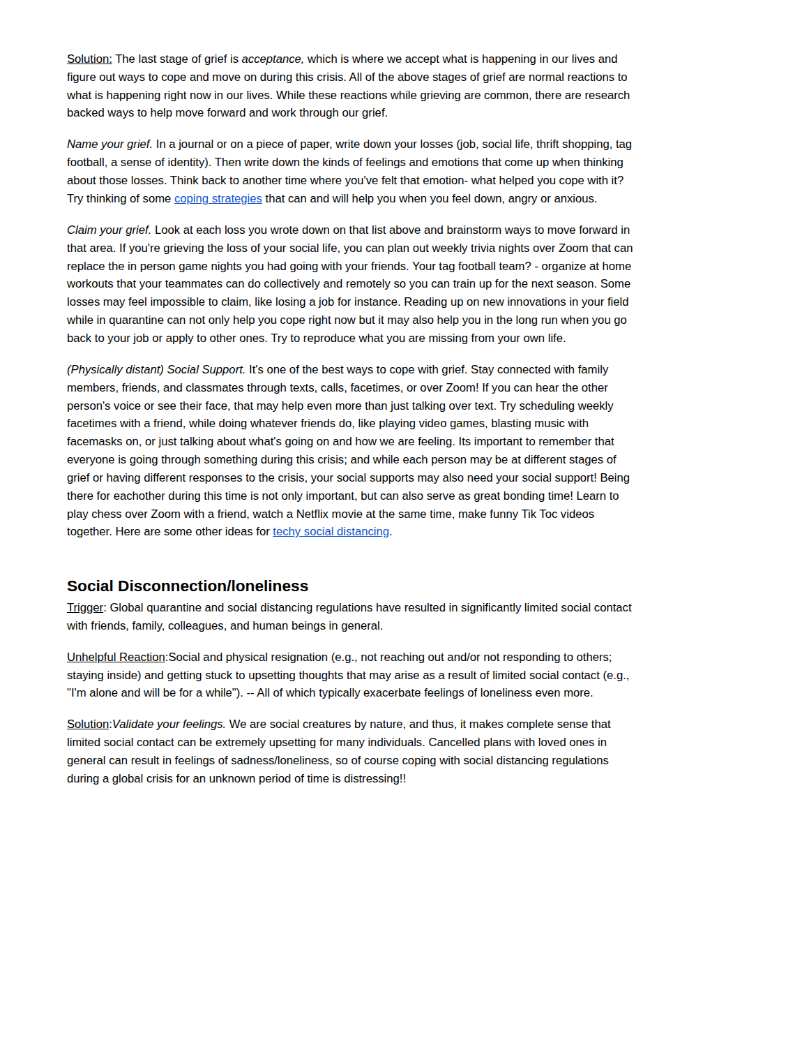Solution: The last stage of grief is acceptance, which is where we accept what is happening in our lives and figure out ways to cope and move on during this crisis. All of the above stages of grief are normal reactions to what is happening right now in our lives. While these reactions while grieving are common, there are research backed ways to help move forward and work through our grief.
Name your grief. In a journal or on a piece of paper, write down your losses (job, social life, thrift shopping, tag football, a sense of identity). Then write down the kinds of feelings and emotions that come up when thinking about those losses. Think back to another time where you've felt that emotion- what helped you cope with it? Try thinking of some coping strategies that can and will help you when you feel down, angry or anxious.
Claim your grief. Look at each loss you wrote down on that list above and brainstorm ways to move forward in that area. If you're grieving the loss of your social life, you can plan out weekly trivia nights over Zoom that can replace the in person game nights you had going with your friends. Your tag football team? - organize at home workouts that your teammates can do collectively and remotely so you can train up for the next season. Some losses may feel impossible to claim, like losing a job for instance. Reading up on new innovations in your field while in quarantine can not only help you cope right now but it may also help you in the long run when you go back to your job or apply to other ones. Try to reproduce what you are missing from your own life.
(Physically distant) Social Support. It's one of the best ways to cope with grief. Stay connected with family members, friends, and classmates through texts, calls, facetimes, or over Zoom! If you can hear the other person's voice or see their face, that may help even more than just talking over text. Try scheduling weekly facetimes with a friend, while doing whatever friends do, like playing video games, blasting music with facemasks on, or just talking about what's going on and how we are feeling. Its important to remember that everyone is going through something during this crisis; and while each person may be at different stages of grief or having different responses to the crisis, your social supports may also need your social support! Being there for eachother during this time is not only important, but can also serve as great bonding time! Learn to play chess over Zoom with a friend, watch a Netflix movie at the same time, make funny Tik Toc videos together. Here are some other ideas for techy social distancing.
Social Disconnection/loneliness
Trigger: Global quarantine and social distancing regulations have resulted in significantly limited social contact with friends, family, colleagues, and human beings in general.
Unhelpful Reaction:Social and physical resignation (e.g., not reaching out and/or not responding to others; staying inside) and getting stuck to upsetting thoughts that may arise as a result of limited social contact (e.g., "I'm alone and will be for a while"). -- All of which typically exacerbate feelings of loneliness even more.
Solution:Validate your feelings. We are social creatures by nature, and thus, it makes complete sense that limited social contact can be extremely upsetting for many individuals. Cancelled plans with loved ones in general can result in feelings of sadness/loneliness, so of course coping with social distancing regulations during a global crisis for an unknown period of time is distressing!!